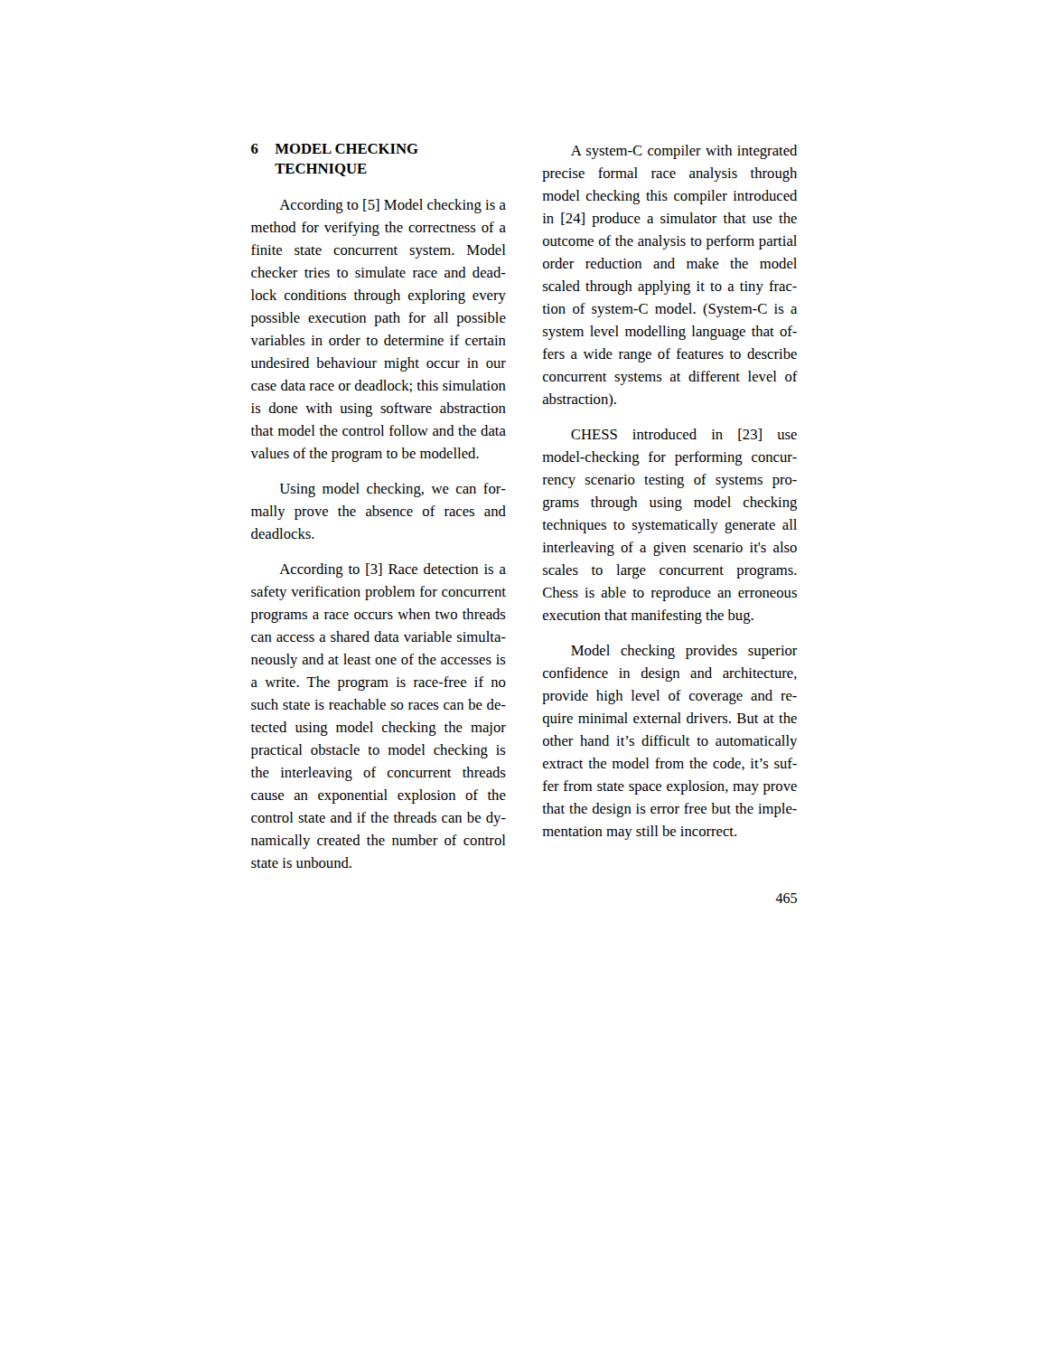6 MODEL CHECKING
TECHNIQUE
According to [5] Model checking is a method for verifying the correctness of a finite state concurrent system. Model checker tries to simulate race and deadlock conditions through exploring every possible execution path for all possible variables in order to determine if certain undesired behaviour might occur in our case data race or deadlock; this simulation is done with using software abstraction that model the control follow and the data values of the program to be modelled.
Using model checking, we can formally prove the absence of races and deadlocks.
According to [3] Race detection is a safety verification problem for concurrent programs a race occurs when two threads can access a shared data variable simultaneously and at least one of the accesses is a write. The program is race-free if no such state is reachable so races can be detected using model checking the major practical obstacle to model checking is the interleaving of concurrent threads cause an exponential explosion of the control state and if the threads can be dynamically created the number of control state is unbound.
A system-C compiler with integrated precise formal race analysis through model checking this compiler introduced in [24] produce a simulator that use the outcome of the analysis to perform partial order reduction and make the model scaled through applying it to a tiny fraction of system-C model. (System-C is a system level modelling language that offers a wide range of features to describe concurrent systems at different level of abstraction).
CHESS introduced in [23] use model-checking for performing concurrency scenario testing of systems programs through using model checking techniques to systematically generate all interleaving of a given scenario it's also scales to large concurrent programs. Chess is able to reproduce an erroneous execution that manifesting the bug.
Model checking provides superior confidence in design and architecture, provide high level of coverage and require minimal external drivers. But at the other hand it’s difficult to automatically extract the model from the code, it’s suffer from state space explosion, may prove that the design is error free but the implementation may still be incorrect.
465